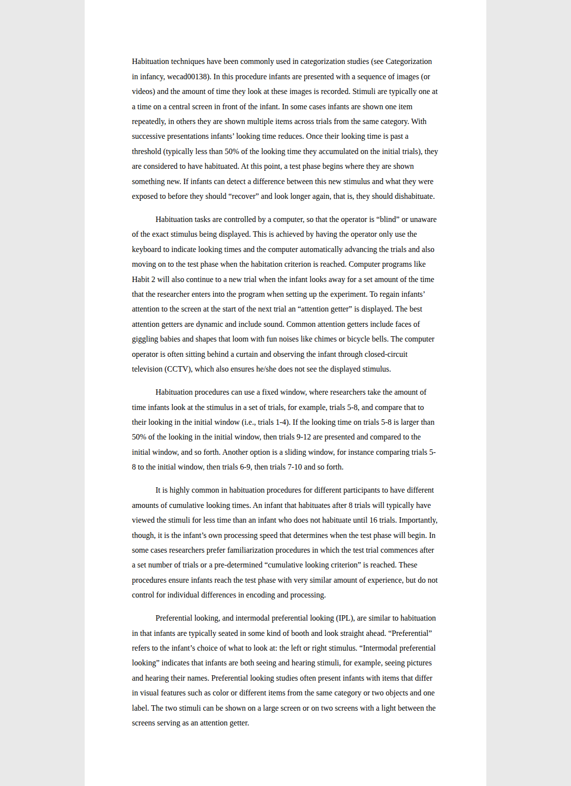Habituation techniques have been commonly used in categorization studies (see Categorization in infancy, wecad00138). In this procedure infants are presented with a sequence of images (or videos) and the amount of time they look at these images is recorded. Stimuli are typically one at a time on a central screen in front of the infant. In some cases infants are shown one item repeatedly, in others they are shown multiple items across trials from the same category. With successive presentations infants’ looking time reduces. Once their looking time is past a threshold (typically less than 50% of the looking time they accumulated on the initial trials), they are considered to have habituated. At this point, a test phase begins where they are shown something new. If infants can detect a difference between this new stimulus and what they were exposed to before they should “recover” and look longer again, that is, they should dishabituate.
Habituation tasks are controlled by a computer, so that the operator is “blind” or unaware of the exact stimulus being displayed. This is achieved by having the operator only use the keyboard to indicate looking times and the computer automatically advancing the trials and also moving on to the test phase when the habitation criterion is reached. Computer programs like Habit 2 will also continue to a new trial when the infant looks away for a set amount of the time that the researcher enters into the program when setting up the experiment. To regain infants’ attention to the screen at the start of the next trial an “attention getter” is displayed. The best attention getters are dynamic and include sound. Common attention getters include faces of giggling babies and shapes that loom with fun noises like chimes or bicycle bells. The computer operator is often sitting behind a curtain and observing the infant through closed-circuit television (CCTV), which also ensures he/she does not see the displayed stimulus.
Habituation procedures can use a fixed window, where researchers take the amount of time infants look at the stimulus in a set of trials, for example, trials 5-8, and compare that to their looking in the initial window (i.e., trials 1-4). If the looking time on trials 5-8 is larger than 50% of the looking in the initial window, then trials 9-12 are presented and compared to the initial window, and so forth. Another option is a sliding window, for instance comparing trials 5-8 to the initial window, then trials 6-9, then trials 7-10 and so forth.
It is highly common in habituation procedures for different participants to have different amounts of cumulative looking times. An infant that habituates after 8 trials will typically have viewed the stimuli for less time than an infant who does not habituate until 16 trials. Importantly, though, it is the infant’s own processing speed that determines when the test phase will begin. In some cases researchers prefer familiarization procedures in which the test trial commences after a set number of trials or a pre-determined “cumulative looking criterion” is reached. These procedures ensure infants reach the test phase with very similar amount of experience, but do not control for individual differences in encoding and processing.
Preferential looking, and intermodal preferential looking (IPL), are similar to habituation in that infants are typically seated in some kind of booth and look straight ahead. “Preferential” refers to the infant’s choice of what to look at: the left or right stimulus. “Intermodal preferential looking” indicates that infants are both seeing and hearing stimuli, for example, seeing pictures and hearing their names. Preferential looking studies often present infants with items that differ in visual features such as color or different items from the same category or two objects and one label. The two stimuli can be shown on a large screen or on two screens with a light between the screens serving as an attention getter.